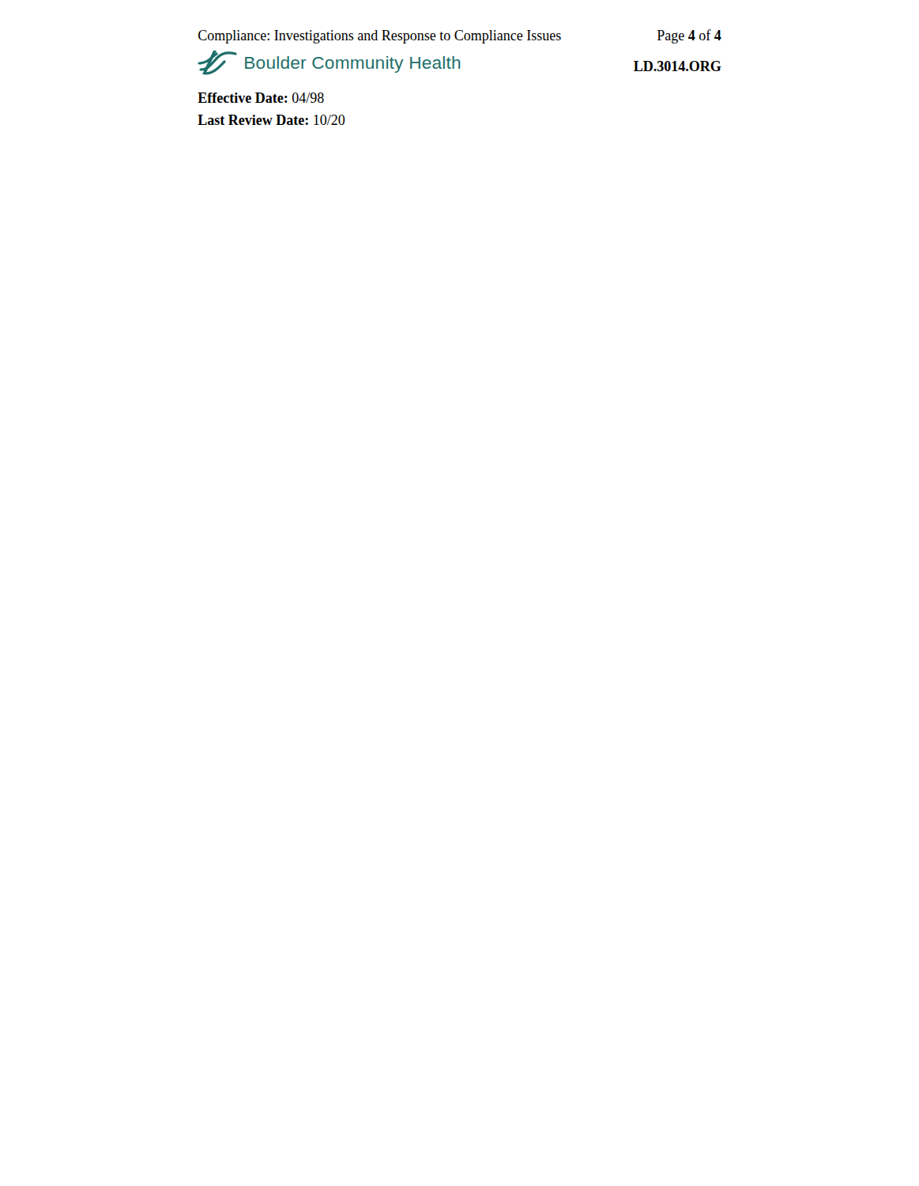Compliance: Investigations and Response to Compliance Issues
Page 4 of 4
Boulder Community Health
LD.3014.ORG
Effective Date: 04/98
Last Review Date: 10/20